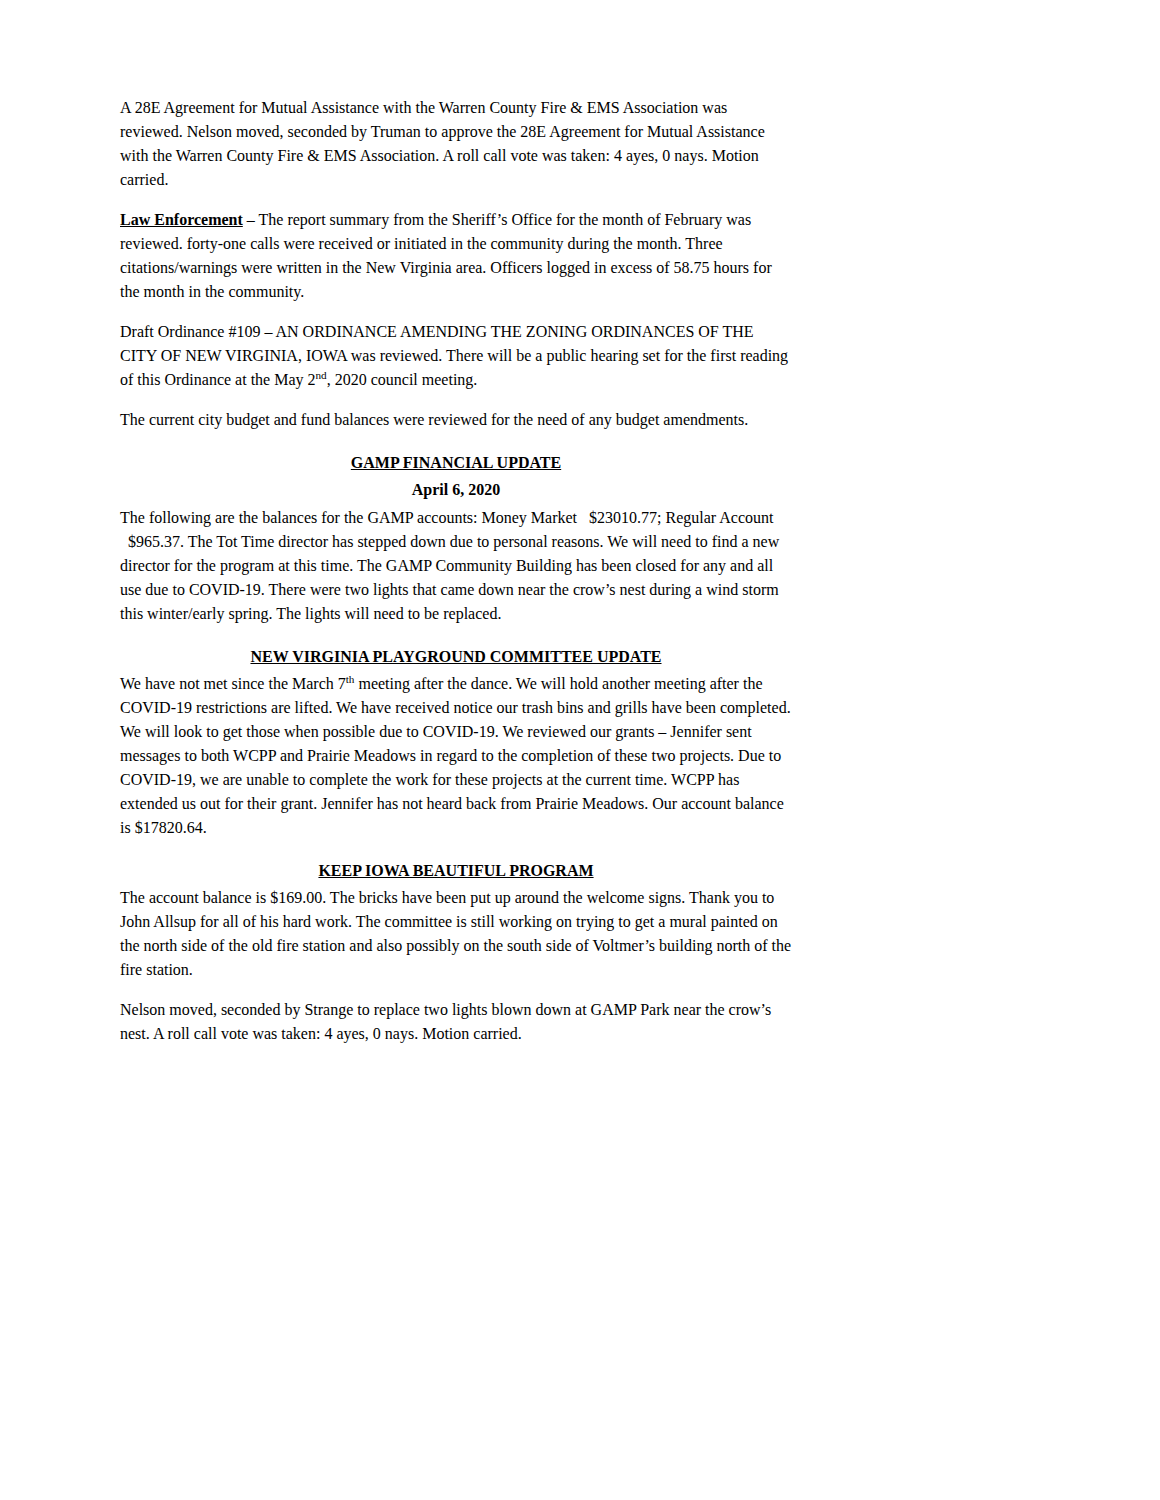A 28E Agreement for Mutual Assistance with the Warren County Fire & EMS Association was reviewed. Nelson moved, seconded by Truman to approve the 28E Agreement for Mutual Assistance with the Warren County Fire & EMS Association. A roll call vote was taken: 4 ayes, 0 nays. Motion carried.
Law Enforcement – The report summary from the Sheriff’s Office for the month of February was reviewed. forty-one calls were received or initiated in the community during the month. Three citations/warnings were written in the New Virginia area. Officers logged in excess of 58.75 hours for the month in the community.
Draft Ordinance #109 – AN ORDINANCE AMENDING THE ZONING ORDINANCES OF THE CITY OF NEW VIRGINIA, IOWA was reviewed. There will be a public hearing set for the first reading of this Ordinance at the May 2nd, 2020 council meeting.
The current city budget and fund balances were reviewed for the need of any budget amendments.
GAMP FINANCIAL UPDATE
April 6, 2020
The following are the balances for the GAMP accounts: Money Market $23010.77; Regular Account $965.37. The Tot Time director has stepped down due to personal reasons. We will need to find a new director for the program at this time. The GAMP Community Building has been closed for any and all use due to COVID-19. There were two lights that came down near the crow’s nest during a wind storm this winter/early spring. The lights will need to be replaced.
NEW VIRGINIA PLAYGROUND COMMITTEE UPDATE
We have not met since the March 7th meeting after the dance. We will hold another meeting after the COVID-19 restrictions are lifted. We have received notice our trash bins and grills have been completed. We will look to get those when possible due to COVID-19. We reviewed our grants – Jennifer sent messages to both WCPP and Prairie Meadows in regard to the completion of these two projects. Due to COVID-19, we are unable to complete the work for these projects at the current time. WCPP has extended us out for their grant. Jennifer has not heard back from Prairie Meadows. Our account balance is $17820.64.
KEEP IOWA BEAUTIFUL PROGRAM
The account balance is $169.00. The bricks have been put up around the welcome signs. Thank you to John Allsup for all of his hard work. The committee is still working on trying to get a mural painted on the north side of the old fire station and also possibly on the south side of Voltmer’s building north of the fire station.
Nelson moved, seconded by Strange to replace two lights blown down at GAMP Park near the crow’s nest. A roll call vote was taken: 4 ayes, 0 nays. Motion carried.